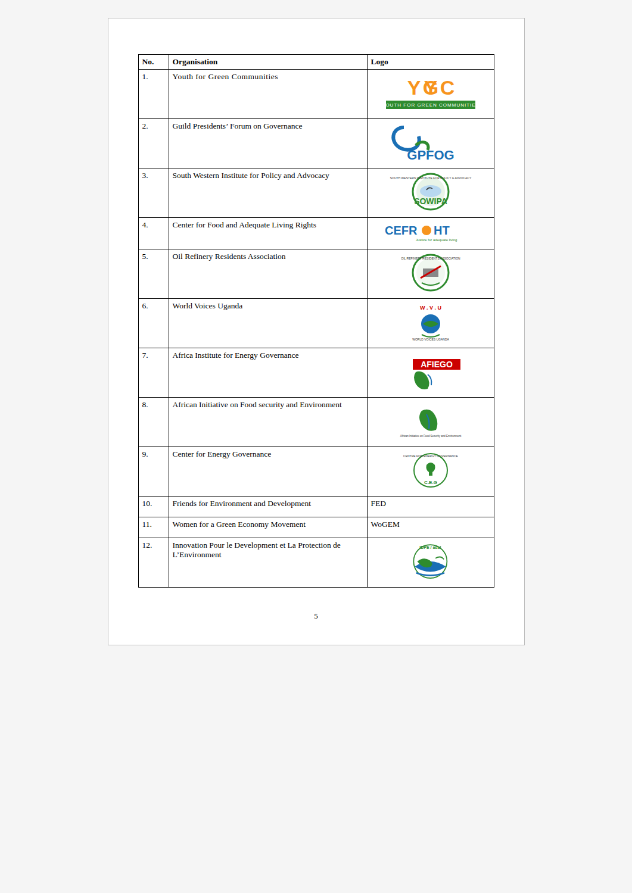| No. | Organisation | Logo |
| --- | --- | --- |
| 1. | Youth for Green Communities | Y Y G C YOUTH FOR GREEN COMMUNITIES |
| 2. | Guild Presidents’ Forum on Governance | GPFOG |
| 3. | South Western Institute for Policy and Advocacy | SOUTH WESTERN INSTITUTE FOR POLICY & ADVOCACY SOWIPA |
| 4. | Center for Food and Adequate Living Rights | CEFR HT Justice for adequate living |
| 5. | Oil Refinery Residents Association | OIL REFINERY RESIDENTS ASSOCIATION |
| 6. | World Voices Uganda | W . V . U WORLD VOICES UGANDA |
| 7. | Africa Institute for Energy Governance | AFIEGO |
| 8. | African Initiative on Food security and Environment | African Initiative on Food Security and Environment |
| 9. | Center for Energy Governance | CENTRE FOR ENERGY GOVERNANCE C.E.G |
| 10. | Friends for Environment and Development | FED |
| 11. | Women for a Green Economy Movement | WoGEM |
| 12. | Innovation Pour le Development et La Protection de L’Environment | IDPE / asbl |
5